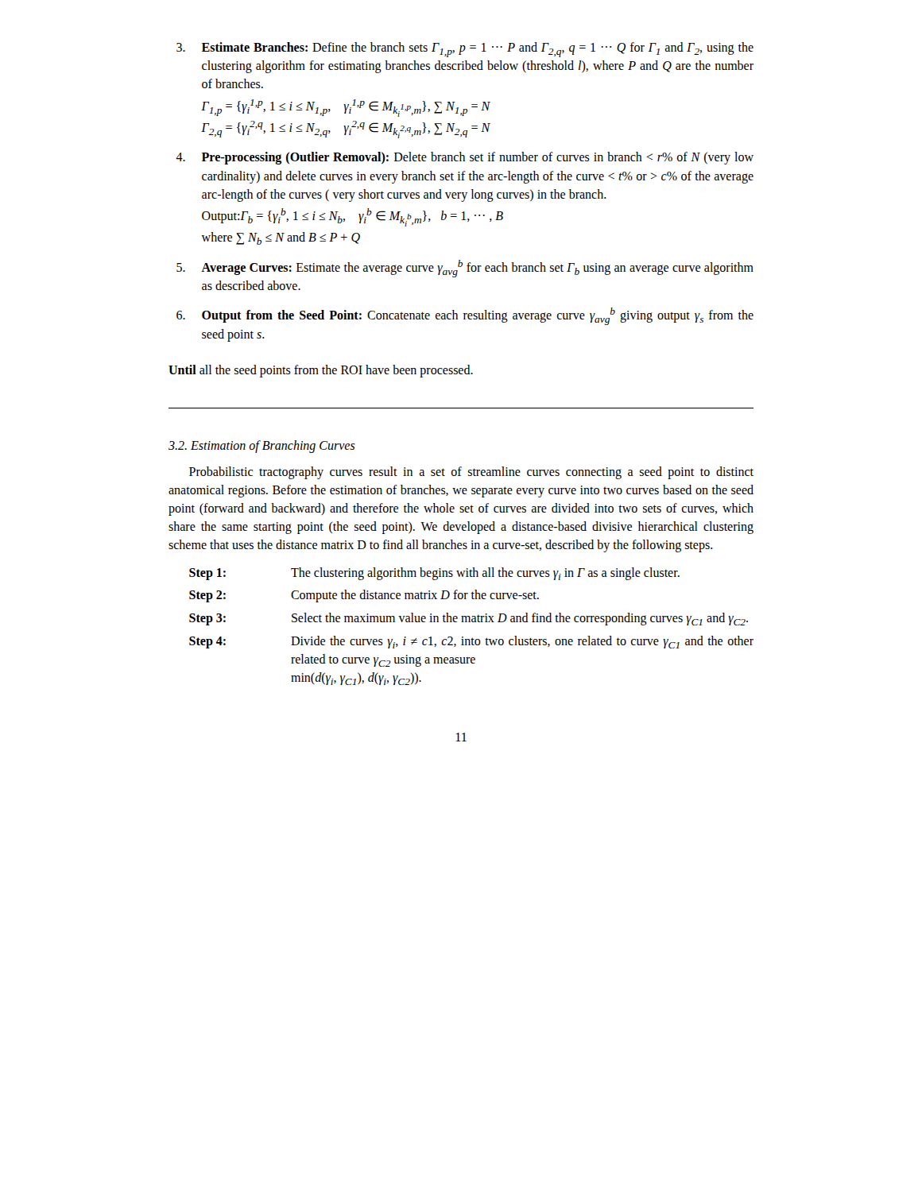Estimate Branches: Define the branch sets Γ1,p, p = 1 ··· P and Γ2,q, q = 1 ··· Q for Γ1 and Γ2, using the clustering algorithm for estimating branches described below (threshold l), where P and Q are the number of branches.
Γ1,p = {γi1,p, 1 ≤ i ≤ N1,p, γi1,p ∈ Mki1,p,m}, ∑ N1,p = N
Γ2,q = {γi2,q, 1 ≤ i ≤ N2,q, γi2,q ∈ Mki2,q,m}, ∑ N2,q = N
Pre-processing (Outlier Removal): Delete branch set if number of curves in branch < r% of N (very low cardinality) and delete curves in every branch set if the arc-length of the curve < t% or > c% of the average arc-length of the curves ( very short curves and very long curves) in the branch.
Output:Γb = {γib, 1 ≤ i ≤ Nb, γib ∈ Mkib,m}, b = 1, ··· , B
where ∑ Nb ≤ N and B ≤ P + Q
Average Curves: Estimate the average curve γavgb for each branch set Γb using an average curve algorithm as described above.
Output from the Seed Point: Concatenate each resulting average curve γavgb giving output γs from the seed point s.
Until all the seed points from the ROI have been processed.
3.2. Estimation of Branching Curves
Probabilistic tractography curves result in a set of streamline curves connecting a seed point to distinct anatomical regions. Before the estimation of branches, we separate every curve into two curves based on the seed point (forward and backward) and therefore the whole set of curves are divided into two sets of curves, which share the same starting point (the seed point). We developed a distance-based divisive hierarchical clustering scheme that uses the distance matrix D to find all branches in a curve-set, described by the following steps.
Step 1:
The clustering algorithm begins with all the curves γi in Γ as a single cluster.
Step 2:
Compute the distance matrix D for the curve-set.
Step 3:
Select the maximum value in the matrix D and find the corresponding curves γC1 and γC2.
Step 4:
Divide the curves γi, i ≠ c1, c2, into two clusters, one related to curve γC1 and the other related to curve γC2 using a measure
min(d(γi, γC1), d(γi, γC2)).
11